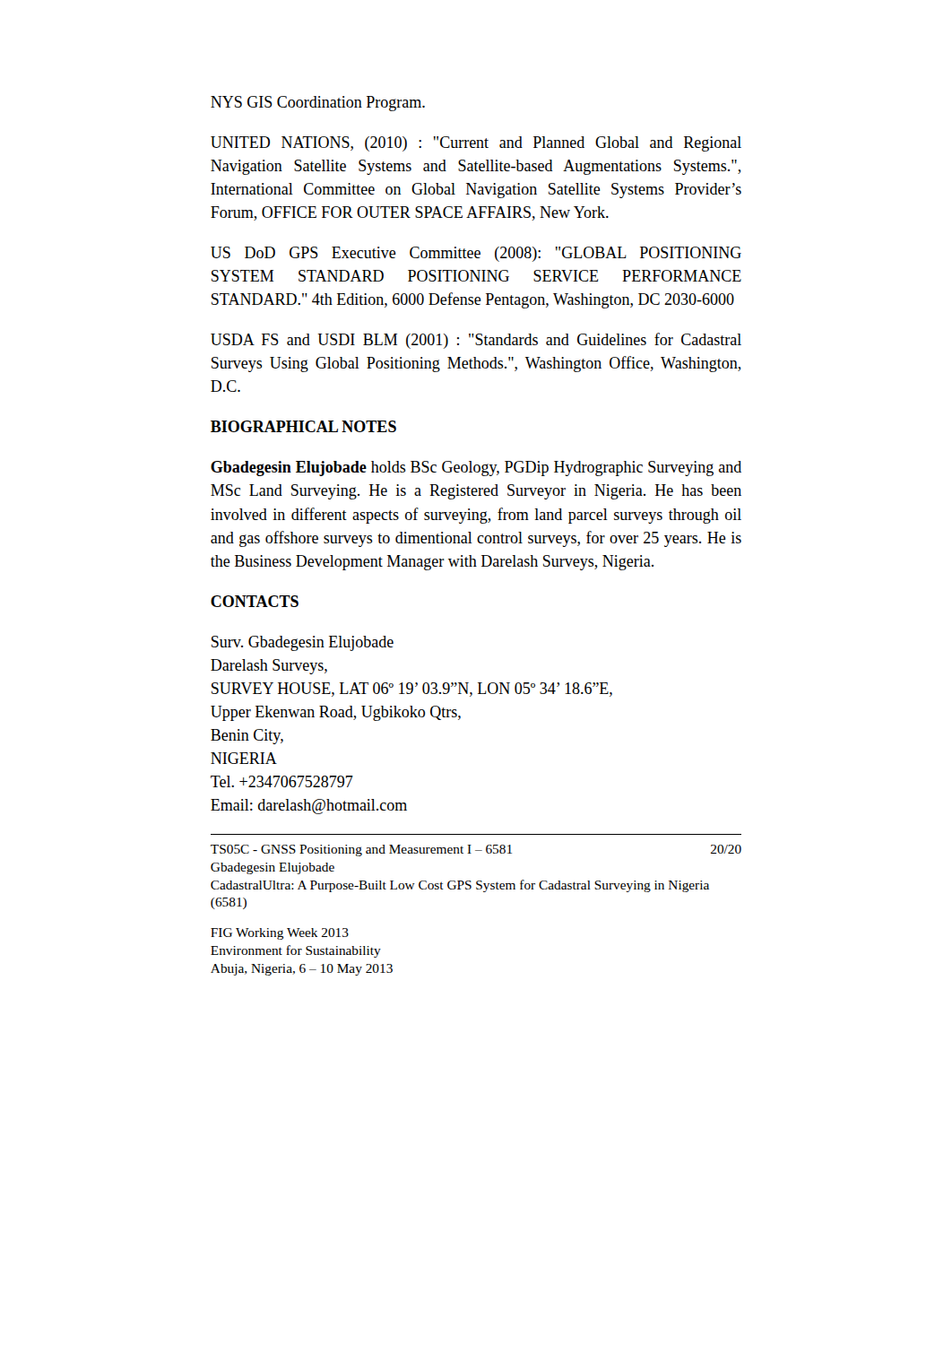NYS GIS Coordination Program.
UNITED NATIONS, (2010) : "Current and Planned Global and Regional Navigation Satellite Systems and Satellite-based Augmentations Systems.", International Committee on Global Navigation Satellite Systems Provider’s Forum, OFFICE FOR OUTER SPACE AFFAIRS, New York.
US DoD GPS Executive Committee (2008): "GLOBAL POSITIONING SYSTEM STANDARD POSITIONING SERVICE PERFORMANCE STANDARD." 4th Edition, 6000 Defense Pentagon, Washington, DC 2030-6000
USDA FS and USDI BLM (2001) : "Standards and Guidelines for Cadastral Surveys Using Global Positioning Methods.", Washington Office, Washington, D.C.
BIOGRAPHICAL NOTES
Gbadegesin Elujobade holds BSc Geology, PGDip Hydrographic Surveying and MSc Land Surveying. He is a Registered Surveyor in Nigeria. He has been involved in different aspects of surveying, from land parcel surveys through oil and gas offshore surveys to dimentional control surveys, for over 25 years. He is the Business Development Manager with Darelash Surveys, Nigeria.
CONTACTS
Surv. Gbadegesin Elujobade
Darelash Surveys,
SURVEY HOUSE, LAT 06º 19’ 03.9”N, LON 05º 34’ 18.6”E,
Upper Ekenwan Road, Ugbikoko Qtrs,
Benin City,
NIGERIA
Tel. +2347067528797
Email: darelash@hotmail.com
20/20
TS05C - GNSS Positioning and Measurement I – 6581
Gbadegesin Elujobade
CadastralUltra: A Purpose-Built Low Cost GPS System for Cadastral Surveying in Nigeria (6581)
FIG Working Week 2013
Environment for Sustainability
Abuja, Nigeria, 6 – 10 May 2013